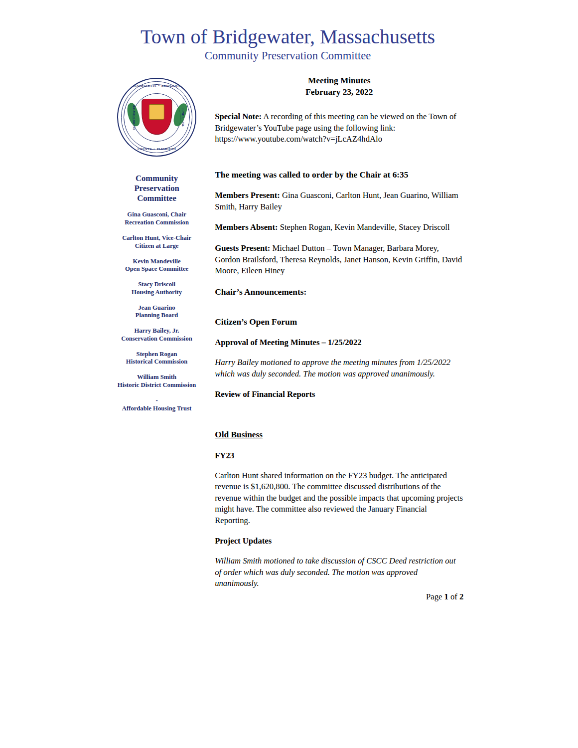Town of Bridgewater, Massachusetts
Community Preservation Committee
MASSACHUSETTS • BRIDGEWATER
COUNTY • PLYMOUTH
INCORPORATED
JUNE 3, 1656
Community Preservation
Committee
Gina Guasconi, ChairRecreation Commission
Carlton Hunt, Vice-ChairCitizen at Large
Kevin MandevilleOpen Space Committee
Stacy DriscollHousing Authority
Jean GuarinoPlanning Board
Harry Bailey, Jr.Conservation Commission
Stephen RoganHistorical Commission
William SmithHistoric District Commission
-Affordable Housing Trust
Meeting Minutes
February 23, 2022
Special Note: A recording of this meeting can be viewed on the Town of Bridgewater’s YouTube page using the following link: https://www.youtube.com/watch?v=jLcAZ4hdAlo
The meeting was called to order by the Chair at 6:35
Members Present: Gina Guasconi, Carlton Hunt, Jean Guarino, William Smith, Harry Bailey
Members Absent: Stephen Rogan, Kevin Mandeville, Stacey Driscoll
Guests Present: Michael Dutton – Town Manager, Barbara Morey, Gordon Brailsford, Theresa Reynolds, Janet Hanson, Kevin Griffin, David Moore, Eileen Hiney
Chair’s Announcements:
Citizen’s Open Forum
Approval of Meeting Minutes – 1/25/2022
Harry Bailey motioned to approve the meeting minutes from 1/25/2022 which was duly seconded. The motion was approved unanimously.
Review of Financial Reports
Old Business
FY23
Carlton Hunt shared information on the FY23 budget. The anticipated revenue is $1,620,800. The committee discussed distributions of the revenue within the budget and the possible impacts that upcoming projects might have. The committee also reviewed the January Financial Reporting.
Project Updates
William Smith motioned to take discussion of CSCC Deed restriction out of order which was duly seconded. The motion was approved unanimously.
Page 1 of 2